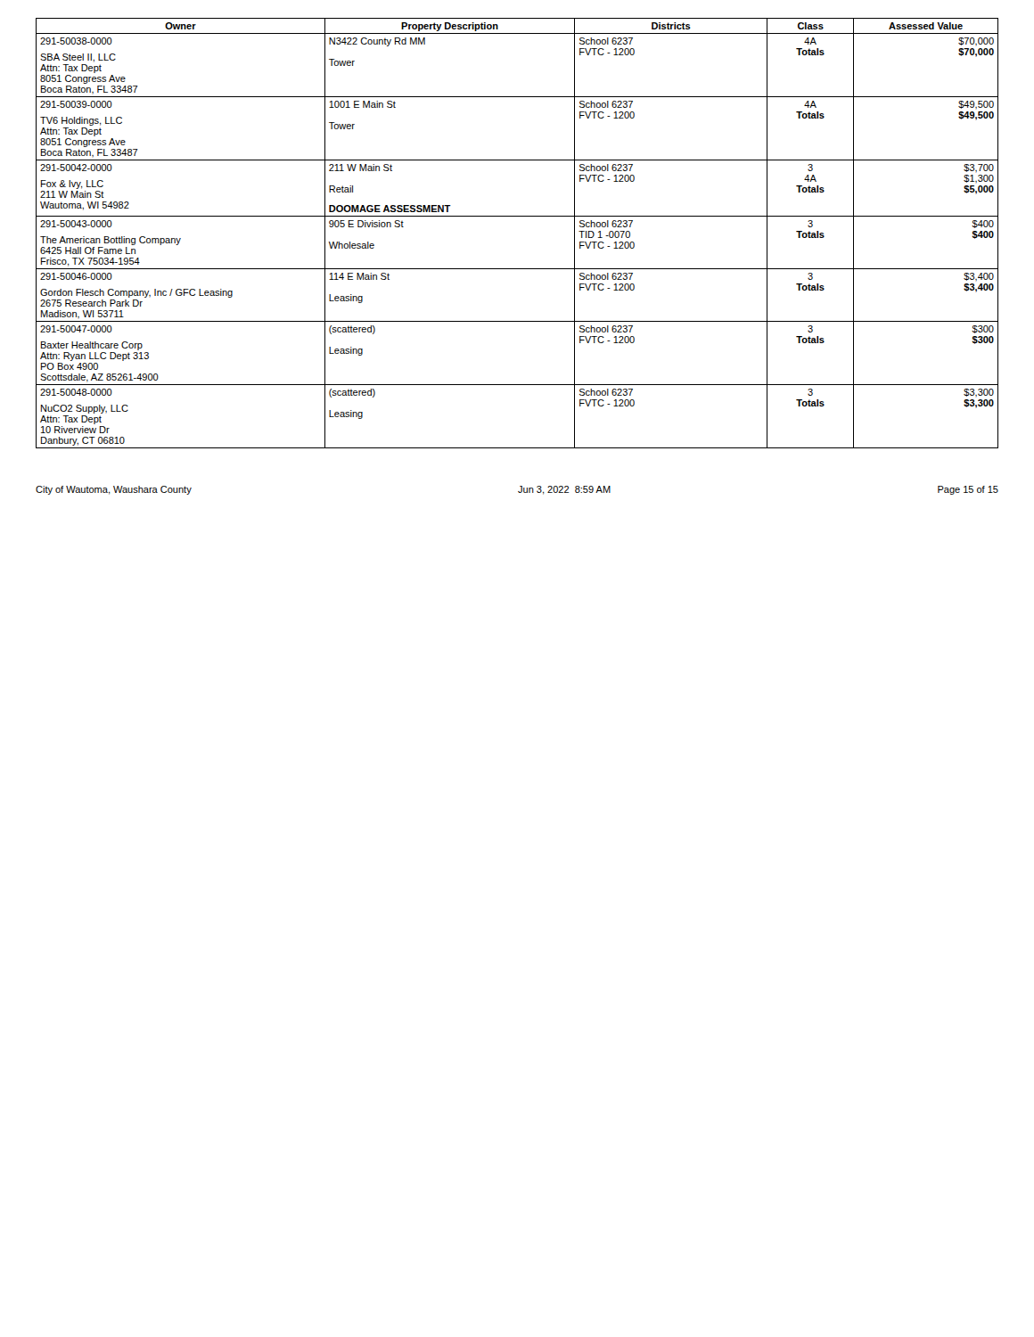| Owner | Property Description | Districts | Class | Assessed Value |
| --- | --- | --- | --- | --- |
| 291-50038-0000 SBA Steel II, LLC Attn: Tax Dept 8051 Congress Ave Boca Raton, FL 33487 | N3422 County Rd MM Tower | School 6237 FVTC - 1200 | 4A Totals | $70,000 $70,000 |
| 291-50039-0000 TV6 Holdings, LLC Attn: Tax Dept 8051 Congress Ave Boca Raton, FL 33487 | 1001 E Main St Tower | School 6237 FVTC - 1200 | 4A Totals | $49,500 $49,500 |
| 291-50042-0000 Fox & Ivy, LLC 211 W Main St Wautoma, WI 54982 | 211 W Main St Retail DOOMAGE ASSESSMENT | School 6237 FVTC - 1200 | 3 4A Totals | $3,700 $1,300 $5,000 |
| 291-50043-0000 The American Bottling Company 6425 Hall Of Fame Ln Frisco, TX 75034-1954 | 905 E Division St Wholesale | School 6237 TID 1 -0070 FVTC - 1200 | 3 Totals | $400 $400 |
| 291-50046-0000 Gordon Flesch Company, Inc / GFC Leasing 2675 Research Park Dr Madison, WI 53711 | 114 E Main St Leasing | School 6237 FVTC - 1200 | 3 Totals | $3,400 $3,400 |
| 291-50047-0000 Baxter Healthcare Corp Attn: Ryan LLC Dept 313 PO Box 4900 Scottsdale, AZ 85261-4900 | (scattered) Leasing | School 6237 FVTC - 1200 | 3 Totals | $300 $300 |
| 291-50048-0000 NuCO2 Supply, LLC Attn: Tax Dept 10 Riverview Dr Danbury, CT 06810 | (scattered) Leasing | School 6237 FVTC - 1200 | 3 Totals | $3,300 $3,300 |
City of Wautoma, Waushara County
Jun 3, 2022 8:59 AM
Page 15 of 15